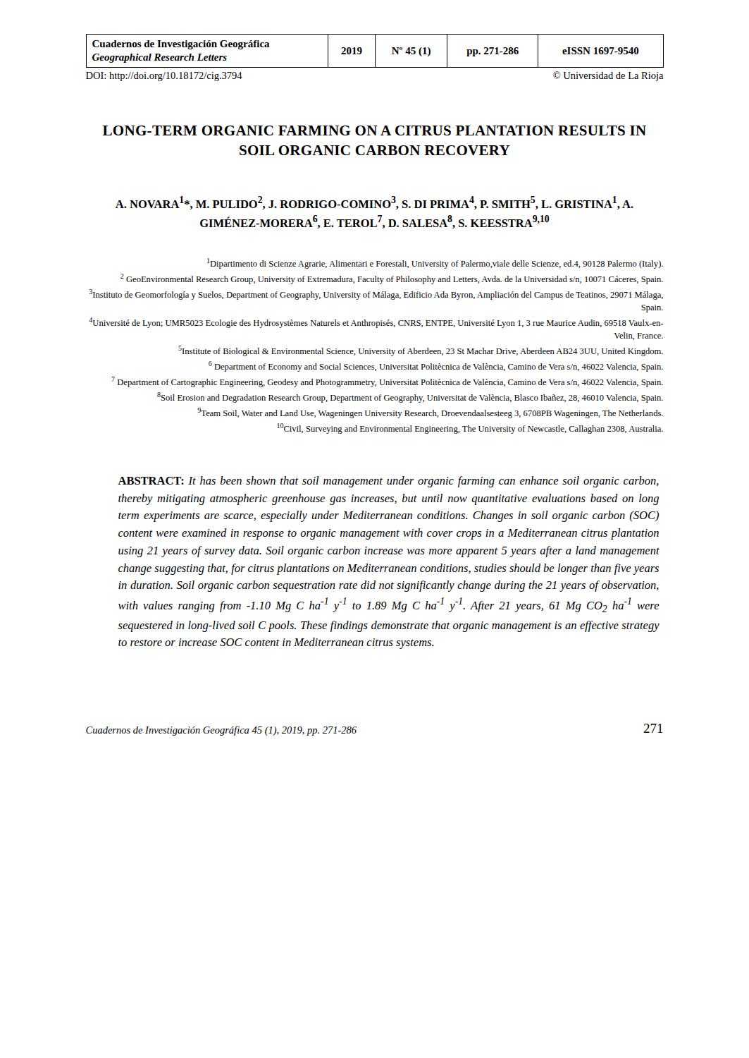| Cuadernos de Investigación Geográfica Geographical Research Letters | 2019 | Nº 45 (1) | pp. 271-286 | eISSN 1697-9540 |
DOI: http://doi.org/10.18172/cig.3794
© Universidad de La Rioja
Long-term organic farming on a citrus plantation results in soil organic carbon recovery
A. NOVARA1*, M. PULIDO2, J. RODRIGO-COMINO3, S. DI PRIMA4, P. SMITH5, L. GRISTINA1, A. GIMÉNEZ-MORERA6, E. TEROL7, D. SALESA8, S. KEESSTRA9,10
1Dipartimento di Scienze Agrarie, Alimentari e Forestali, University of Palermo,viale delle Scienze, ed.4, 90128 Palermo (Italy).
2 GeoEnvironmental Research Group, University of Extremadura, Faculty of Philosophy and Letters, Avda. de la Universidad s/n, 10071 Cáceres, Spain.
3Instituto de Geomorfología y Suelos, Department of Geography, University of Málaga, Edificio Ada Byron, Ampliación del Campus de Teatinos, 29071 Málaga, Spain.
4Université de Lyon; UMR5023 Ecologie des Hydrosystèmes Naturels et Anthropisés, CNRS, ENTPE, Université Lyon 1, 3 rue Maurice Audin, 69518 Vaulx-en-Velin, France.
5Institute of Biological & Environmental Science, University of Aberdeen, 23 St Machar Drive, Aberdeen AB24 3UU, United Kingdom.
6 Department of Economy and Social Sciences, Universitat Politècnica de València, Camino de Vera s/n, 46022 Valencia, Spain.
7 Department of Cartographic Engineering, Geodesy and Photogrammetry, Universitat Politècnica de València, Camino de Vera s/n, 46022 Valencia, Spain.
8Soil Erosion and Degradation Research Group, Department of Geography, Universitat de València, Blasco Ibañez, 28, 46010 Valencia, Spain.
9Team Soil, Water and Land Use, Wageningen University Research, Droevendaalsesteeg 3, 6708PB Wageningen, The Netherlands.
10Civil, Surveying and Environmental Engineering, The University of Newcastle, Callaghan 2308, Australia.
ABSTRACT: It has been shown that soil management under organic farming can enhance soil organic carbon, thereby mitigating atmospheric greenhouse gas increases, but until now quantitative evaluations based on long term experiments are scarce, especially under Mediterranean conditions. Changes in soil organic carbon (SOC) content were examined in response to organic management with cover crops in a Mediterranean citrus plantation using 21 years of survey data. Soil organic carbon increase was more apparent 5 years after a land management change suggesting that, for citrus plantations on Mediterranean conditions, studies should be longer than five years in duration. Soil organic carbon sequestration rate did not significantly change during the 21 years of observation, with values ranging from -1.10 Mg C ha-1 y-1 to 1.89 Mg C ha-1 y-1. After 21 years, 61 Mg CO2 ha-1 were sequestered in long-lived soil C pools. These findings demonstrate that organic management is an effective strategy to restore or increase SOC content in Mediterranean citrus systems.
Cuadernos de Investigación Geográfica 45 (1), 2019, pp. 271-286
271